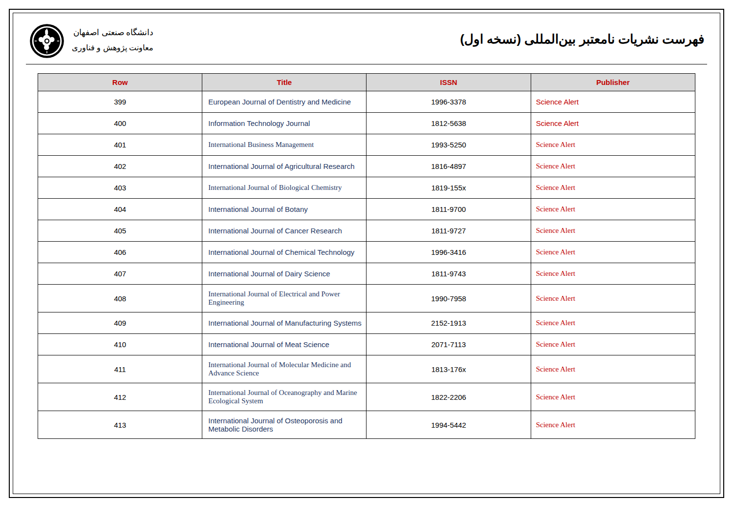فهرست نشریات نامعتبر بین‌المللی (نسخه اول)
دانشگاه صنعتی اصفهان
معاونت پژوهش و فناوری
| Row | Title | ISSN | Publisher |
| --- | --- | --- | --- |
| 399 | European Journal of Dentistry and Medicine | 1996-3378 | Science Alert |
| 400 | Information Technology Journal | 1812-5638 | Science Alert |
| 401 | International Business Management | 1993-5250 | Science Alert |
| 402 | International Journal of Agricultural Research | 1816-4897 | Science Alert |
| 403 | International Journal of Biological Chemistry | 1819-155x | Science Alert |
| 404 | International Journal of Botany | 1811-9700 | Science Alert |
| 405 | International Journal of Cancer Research | 1811-9727 | Science Alert |
| 406 | International Journal of Chemical Technology | 1996-3416 | Science Alert |
| 407 | International Journal of Dairy Science | 1811-9743 | Science Alert |
| 408 | International Journal of Electrical and Power Engineering | 1990-7958 | Science Alert |
| 409 | International Journal of Manufacturing Systems | 2152-1913 | Science Alert |
| 410 | International Journal of Meat Science | 2071-7113 | Science Alert |
| 411 | International Journal of Molecular Medicine and Advance Science | 1813-176x | Science Alert |
| 412 | International Journal of Oceanography and Marine Ecological System | 1822-2206 | Science Alert |
| 413 | International Journal of Osteoporosis and Metabolic Disorders | 1994-5442 | Science Alert |